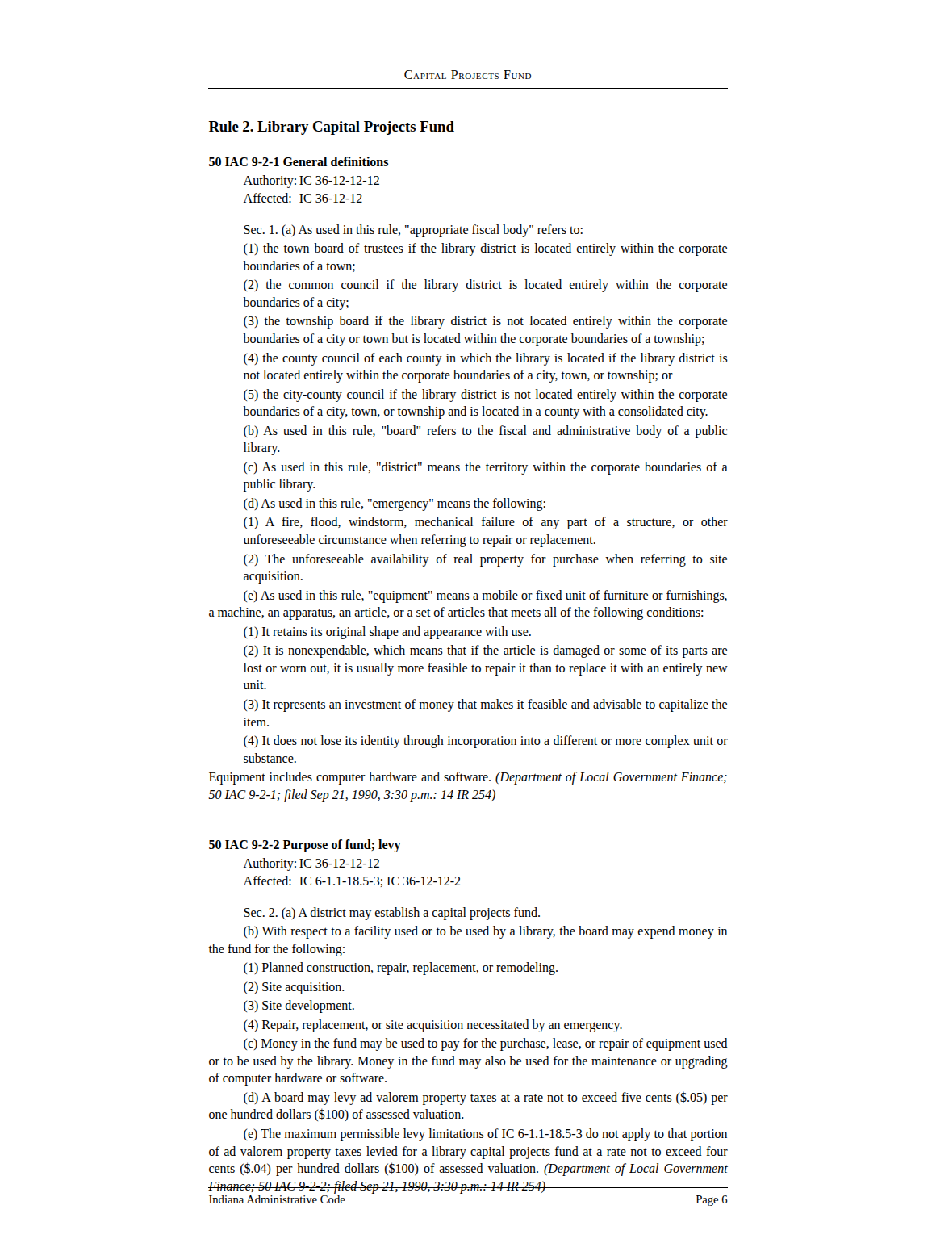Capital Projects Fund
Rule 2. Library Capital Projects Fund
50 IAC 9-2-1 General definitions
Authority: IC 36-12-12-12
Affected: IC 36-12-12
Sec. 1. (a) As used in this rule, "appropriate fiscal body" refers to:
(1) the town board of trustees if the library district is located entirely within the corporate boundaries of a town;
(2) the common council if the library district is located entirely within the corporate boundaries of a city;
(3) the township board if the library district is not located entirely within the corporate boundaries of a city or town but is located within the corporate boundaries of a township;
(4) the county council of each county in which the library is located if the library district is not located entirely within the corporate boundaries of a city, town, or township; or
(5) the city-county council if the library district is not located entirely within the corporate boundaries of a city, town, or township and is located in a county with a consolidated city.
(b) As used in this rule, "board" refers to the fiscal and administrative body of a public library.
(c) As used in this rule, "district" means the territory within the corporate boundaries of a public library.
(d) As used in this rule, "emergency" means the following:
(1) A fire, flood, windstorm, mechanical failure of any part of a structure, or other unforeseeable circumstance when referring to repair or replacement.
(2) The unforeseeable availability of real property for purchase when referring to site acquisition.
(e) As used in this rule, "equipment" means a mobile or fixed unit of furniture or furnishings, a machine, an apparatus, an article, or a set of articles that meets all of the following conditions:
(1) It retains its original shape and appearance with use.
(2) It is nonexpendable, which means that if the article is damaged or some of its parts are lost or worn out, it is usually more feasible to repair it than to replace it with an entirely new unit.
(3) It represents an investment of money that makes it feasible and advisable to capitalize the item.
(4) It does not lose its identity through incorporation into a different or more complex unit or substance.
Equipment includes computer hardware and software. (Department of Local Government Finance; 50 IAC 9-2-1; filed Sep 21, 1990, 3:30 p.m.: 14 IR 254)
50 IAC 9-2-2 Purpose of fund; levy
Authority: IC 36-12-12-12
Affected: IC 6-1.1-18.5-3; IC 36-12-12-2
Sec. 2. (a) A district may establish a capital projects fund.
(b) With respect to a facility used or to be used by a library, the board may expend money in the fund for the following:
(1) Planned construction, repair, replacement, or remodeling.
(2) Site acquisition.
(3) Site development.
(4) Repair, replacement, or site acquisition necessitated by an emergency.
(c) Money in the fund may be used to pay for the purchase, lease, or repair of equipment used or to be used by the library. Money in the fund may also be used for the maintenance or upgrading of computer hardware or software.
(d) A board may levy ad valorem property taxes at a rate not to exceed five cents ($.05) per one hundred dollars ($100) of assessed valuation.
(e) The maximum permissible levy limitations of IC 6-1.1-18.5-3 do not apply to that portion of ad valorem property taxes levied for a library capital projects fund at a rate not to exceed four cents ($.04) per hundred dollars ($100) of assessed valuation. (Department of Local Government Finance; 50 IAC 9-2-2; filed Sep 21, 1990, 3:30 p.m.: 14 IR 254)
Indiana Administrative Code
Page 6